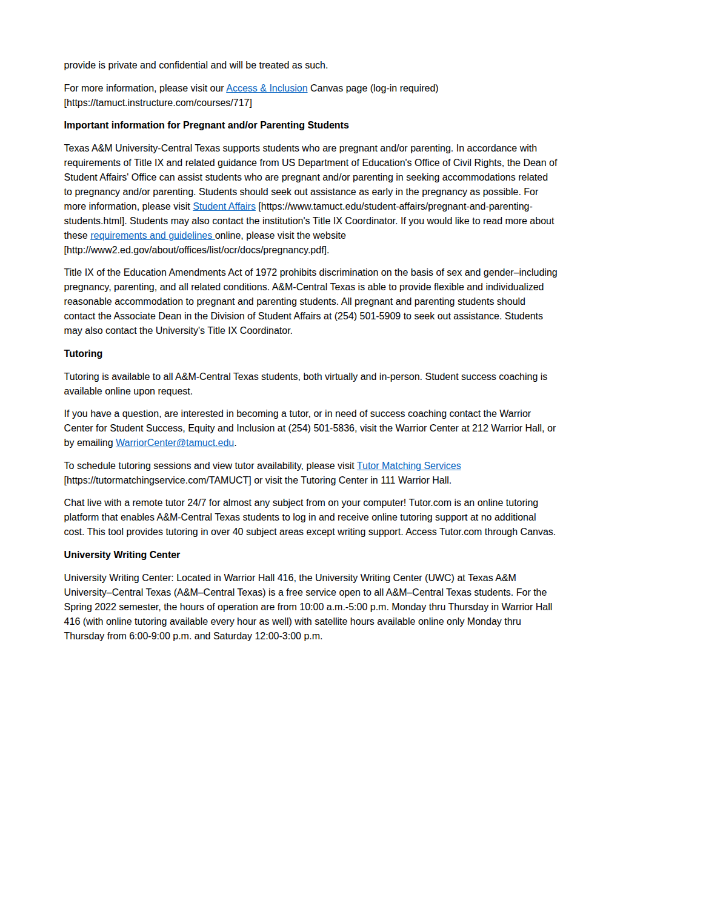provide is private and confidential and will be treated as such.
For more information, please visit our Access & Inclusion Canvas page (log-in required) [https://tamuct.instructure.com/courses/717]
Important information for Pregnant and/or Parenting Students
Texas A&M University-Central Texas supports students who are pregnant and/or parenting. In accordance with requirements of Title IX and related guidance from US Department of Education's Office of Civil Rights, the Dean of Student Affairs' Office can assist students who are pregnant and/or parenting in seeking accommodations related to pregnancy and/or parenting. Students should seek out assistance as early in the pregnancy as possible. For more information, please visit Student Affairs [https://www.tamuct.edu/student-affairs/pregnant-and-parenting-students.html]. Students may also contact the institution's Title IX Coordinator. If you would like to read more about these requirements and guidelines online, please visit the website [http://www2.ed.gov/about/offices/list/ocr/docs/pregnancy.pdf].
Title IX of the Education Amendments Act of 1972 prohibits discrimination on the basis of sex and gender–including pregnancy, parenting, and all related conditions. A&M-Central Texas is able to provide flexible and individualized reasonable accommodation to pregnant and parenting students. All pregnant and parenting students should contact the Associate Dean in the Division of Student Affairs at (254) 501-5909 to seek out assistance. Students may also contact the University's Title IX Coordinator.
Tutoring
Tutoring is available to all A&M-Central Texas students, both virtually and in-person. Student success coaching is available online upon request.
If you have a question, are interested in becoming a tutor, or in need of success coaching contact the Warrior Center for Student Success, Equity and Inclusion at (254) 501-5836, visit the Warrior Center at 212 Warrior Hall, or by emailing WarriorCenter@tamuct.edu.
To schedule tutoring sessions and view tutor availability, please visit Tutor Matching Services [https://tutormatchingservice.com/TAMUCT] or visit the Tutoring Center in 111 Warrior Hall.
Chat live with a remote tutor 24/7 for almost any subject from on your computer! Tutor.com is an online tutoring platform that enables A&M-Central Texas students to log in and receive online tutoring support at no additional cost. This tool provides tutoring in over 40 subject areas except writing support. Access Tutor.com through Canvas.
University Writing Center
University Writing Center: Located in Warrior Hall 416, the University Writing Center (UWC) at Texas A&M University–Central Texas (A&M–Central Texas) is a free service open to all A&M–Central Texas students. For the Spring 2022 semester, the hours of operation are from 10:00 a.m.-5:00 p.m. Monday thru Thursday in Warrior Hall 416 (with online tutoring available every hour as well) with satellite hours available online only Monday thru Thursday from 6:00-9:00 p.m. and Saturday 12:00-3:00 p.m.